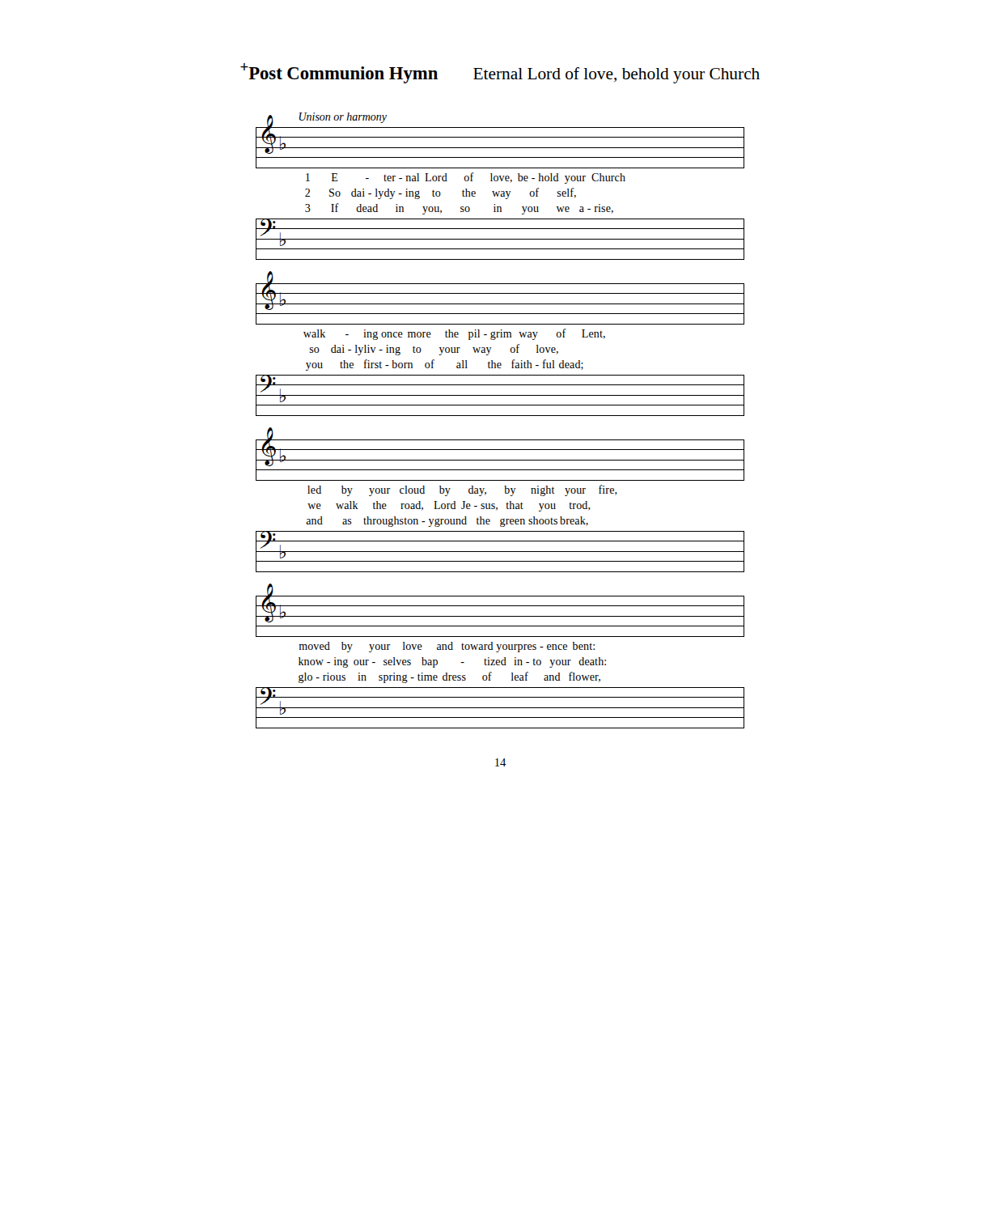+Post Communion Hymn
Eternal Lord of love, behold your Church
Unison or harmony
𝄞 ♭
1 E-ter - nal Lord of love, be - hold your Church
2 So dai - ly dy - ing to the way of self,
3 If dead in you, so in you we a - rise,
𝄢 ♭
𝄞 ♭
walk-ing once more the pil - grim way of Lent,
so dai - ly liv - ing to your way of love,
you the first - born of all the faith - ful dead;
𝄢 ♭
𝄞 ♭
led by your cloud by day, by night your fire,
we walk the road, Lord Je - sus, that you trod,
and as through ston - y ground the green shoots break,
𝄢 ♭
𝄞 ♭
moved by your love and toward your pres - ence bent:
know - ing our -selves bap-tized in - to your death:
glo - rious in spring - time dress of leaf and flower,
𝄢 ♭
14